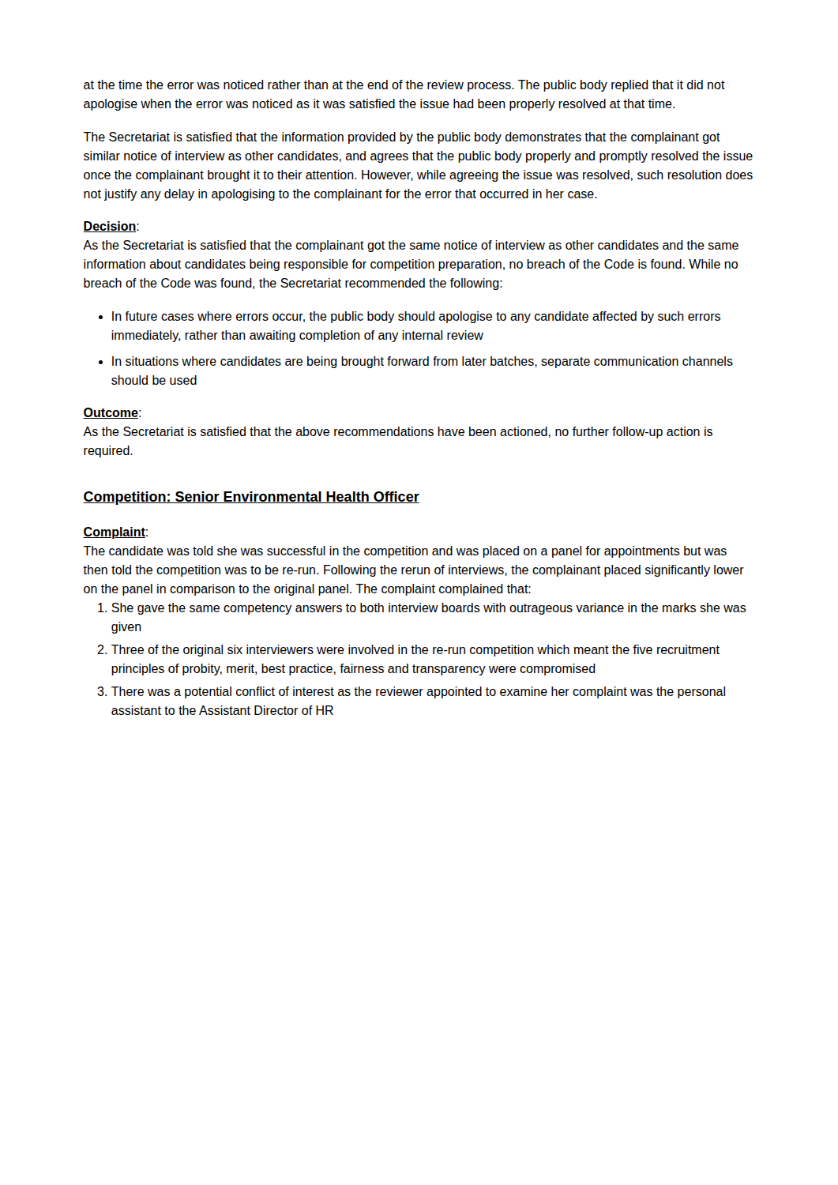at the time the error was noticed rather than at the end of the review process. The public body replied that it did not apologise when the error was noticed as it was satisfied the issue had been properly resolved at that time.
The Secretariat is satisfied that the information provided by the public body demonstrates that the complainant got similar notice of interview as other candidates, and agrees that the public body properly and promptly resolved the issue once the complainant brought it to their attention. However, while agreeing the issue was resolved, such resolution does not justify any delay in apologising to the complainant for the error that occurred in her case.
Decision:
As the Secretariat is satisfied that the complainant got the same notice of interview as other candidates and the same information about candidates being responsible for competition preparation, no breach of the Code is found. While no breach of the Code was found, the Secretariat recommended the following:
In future cases where errors occur, the public body should apologise to any candidate affected by such errors immediately, rather than awaiting completion of any internal review
In situations where candidates are being brought forward from later batches, separate communication channels should be used
Outcome:
As the Secretariat is satisfied that the above recommendations have been actioned, no further follow-up action is required.
Competition: Senior Environmental Health Officer
Complaint:
The candidate was told she was successful in the competition and was placed on a panel for appointments but was then told the competition was to be re-run. Following the rerun of interviews, the complainant placed significantly lower on the panel in comparison to the original panel. The complaint complained that:
She gave the same competency answers to both interview boards with outrageous variance in the marks she was given
Three of the original six interviewers were involved in the re-run competition which meant the five recruitment principles of probity, merit, best practice, fairness and transparency were compromised
There was a potential conflict of interest as the reviewer appointed to examine her complaint was the personal assistant to the Assistant Director of HR